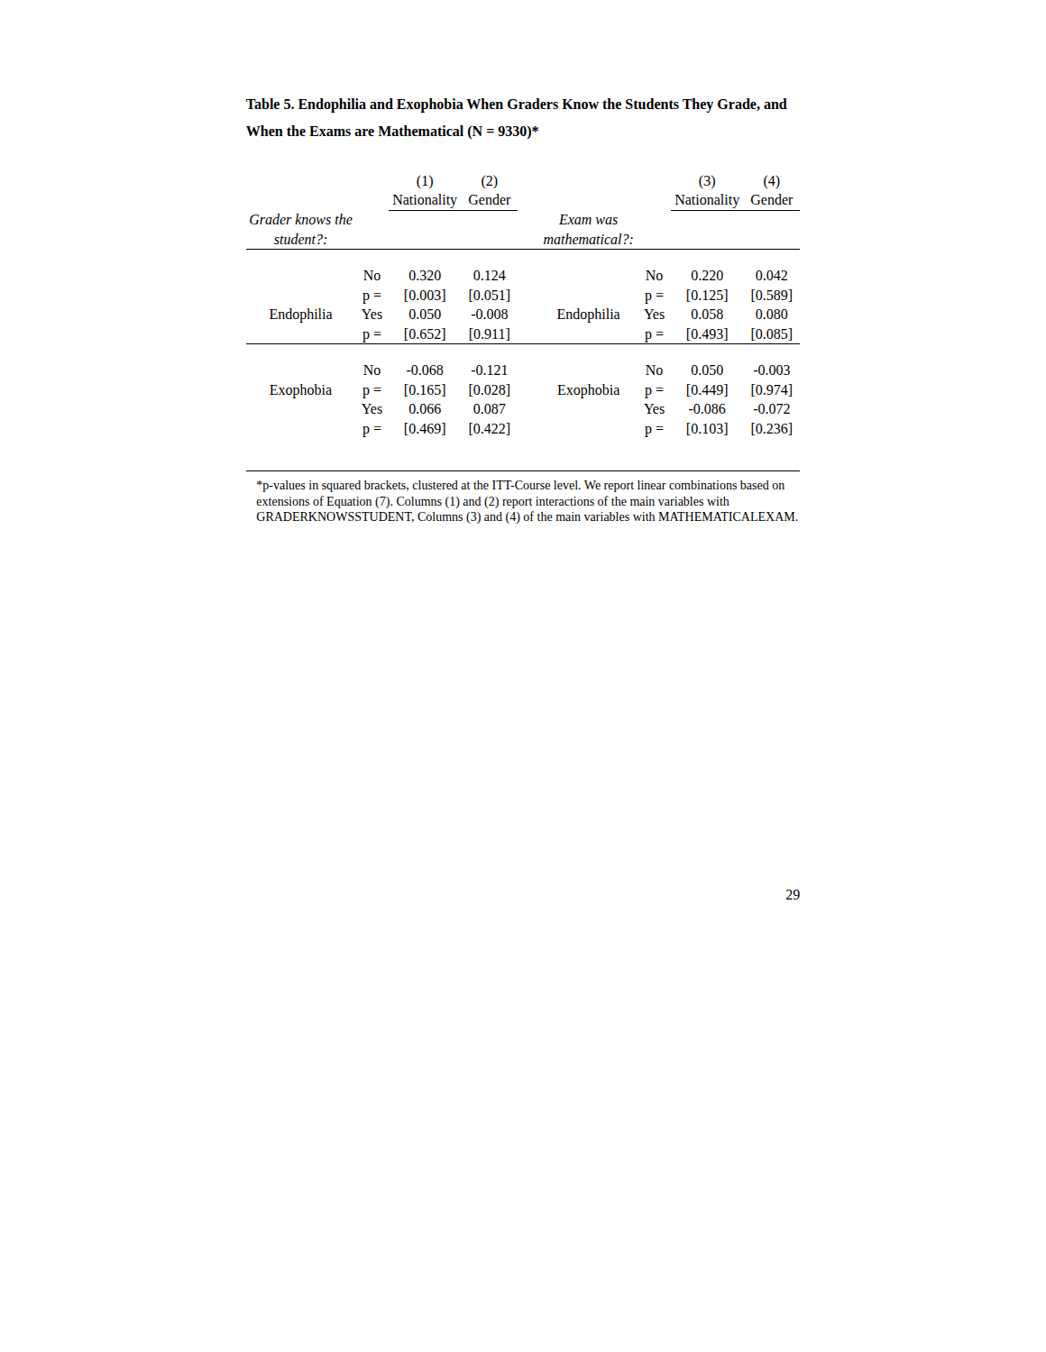Table 5. Endophilia and Exophobia When Graders Know the Students They Grade, and When the Exams are Mathematical (N = 9330)*
| | | (1) | (2) | | | | (3) | (4) |
| | | Nationality | Gender | | | | Nationality | Gender |
| Grader knows the | | | | | Exam was | | | |
| student?: | | | | | mathematical?: | | | |
| | No | 0.320 | 0.124 | | | No | 0.220 | 0.042 |
| | p = | [0.003] | [0.051] | | | p = | [0.125] | [0.589] |
| Endophilia | Yes | 0.050 | -0.008 | | Endophilia | Yes | 0.058 | 0.080 |
| | p = | [0.652] | [0.911] | | | p = | [0.493] | [0.085] |
| | No | -0.068 | -0.121 | | | No | 0.050 | -0.003 |
| Exophobia | p = | [0.165] | [0.028] | | Exophobia | p = | [0.449] | [0.974] |
| | Yes | 0.066 | 0.087 | | | Yes | -0.086 | -0.072 |
| | p = | [0.469] | [0.422] | | | p = | [0.103] | [0.236] |
*p-values in squared brackets, clustered at the ITT-Course level. We report linear combinations based on extensions of Equation (7). Columns (1) and (2) report interactions of the main variables with GRADERKNOWSSTUDENT, Columns (3) and (4) of the main variables with MATHEMATICALEXAM.
29